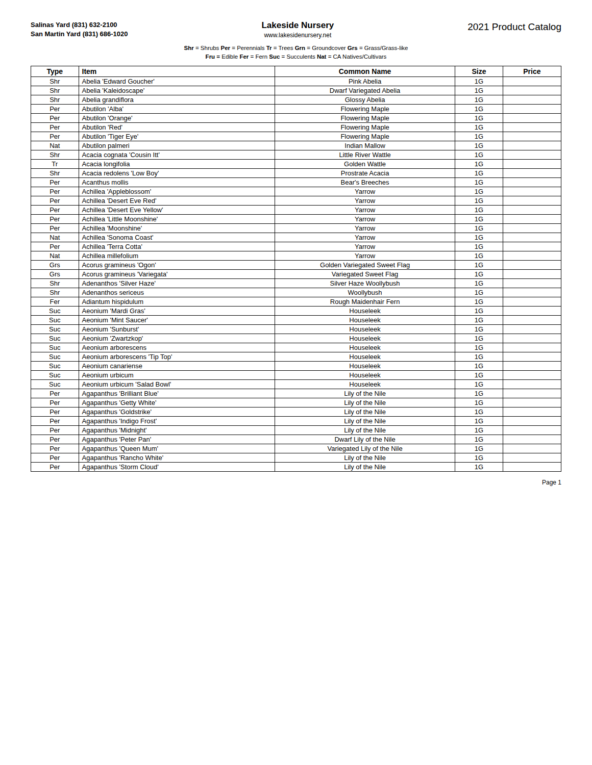Salinas Yard (831) 632-2100
San Martin Yard (831) 686-1020
Lakeside Nursery
www.lakesidenursery.net
2021 Product Catalog
Shr = Shrubs Per = Perennials Tr = Trees Grn = Groundcover Grs = Grass/Grass-like
Fru = Edible Fer = Fern Suc = Succulents Nat = CA Natives/Cultivars
| Type | Item | Common Name | Size | Price |
| --- | --- | --- | --- | --- |
| Shr | Abelia 'Edward Goucher' | Pink Abelia | 1G | |
| Shr | Abelia 'Kaleidoscape' | Dwarf Variegated Abelia | 1G | |
| Shr | Abelia grandiflora | Glossy Abelia | 1G | |
| Per | Abutilon 'Alba' | Flowering Maple | 1G | |
| Per | Abutilon 'Orange' | Flowering Maple | 1G | |
| Per | Abutilon 'Red' | Flowering Maple | 1G | |
| Per | Abutilon 'Tiger Eye' | Flowering Maple | 1G | |
| Nat | Abutilon palmeri | Indian Mallow | 1G | |
| Shr | Acacia cognata 'Cousin Itt' | Little River Wattle | 1G | |
| Tr | Acacia longifolia | Golden Wattle | 1G | |
| Shr | Acacia redolens 'Low Boy' | Prostrate Acacia | 1G | |
| Per | Acanthus mollis | Bear's Breeches | 1G | |
| Per | Achillea 'Appleblossom' | Yarrow | 1G | |
| Per | Achillea 'Desert Eve Red' | Yarrow | 1G | |
| Per | Achillea 'Desert Eve Yellow' | Yarrow | 1G | |
| Per | Achillea 'Little Moonshine' | Yarrow | 1G | |
| Per | Achillea 'Moonshine' | Yarrow | 1G | |
| Nat | Achillea 'Sonoma Coast' | Yarrow | 1G | |
| Per | Achillea 'Terra Cotta' | Yarrow | 1G | |
| Nat | Achillea millefolium | Yarrow | 1G | |
| Grs | Acorus gramineus 'Ogon' | Golden Variegated Sweet Flag | 1G | |
| Grs | Acorus gramineus 'Variegata' | Variegated Sweet Flag | 1G | |
| Shr | Adenanthos 'Silver Haze' | Silver Haze Woollybush | 1G | |
| Shr | Adenanthos sericeus | Woollybush | 1G | |
| Fer | Adiantum hispidulum | Rough Maidenhair Fern | 1G | |
| Suc | Aeonium 'Mardi Gras' | Houseleek | 1G | |
| Suc | Aeonium 'Mint Saucer' | Houseleek | 1G | |
| Suc | Aeonium 'Sunburst' | Houseleek | 1G | |
| Suc | Aeonium 'Zwartzkop' | Houseleek | 1G | |
| Suc | Aeonium arborescens | Houseleek | 1G | |
| Suc | Aeonium arborescens 'Tip Top' | Houseleek | 1G | |
| Suc | Aeonium canariense | Houseleek | 1G | |
| Suc | Aeonium urbicum | Houseleek | 1G | |
| Suc | Aeonium urbicum 'Salad Bowl' | Houseleek | 1G | |
| Per | Agapanthus 'Brilliant Blue' | Lily of the Nile | 1G | |
| Per | Agapanthus 'Getty White' | Lily of the Nile | 1G | |
| Per | Agapanthus 'Goldstrike' | Lily of the Nile | 1G | |
| Per | Agapanthus 'Indigo Frost' | Lily of the Nile | 1G | |
| Per | Agapanthus 'Midnight' | Lily of the Nile | 1G | |
| Per | Agapanthus 'Peter Pan' | Dwarf Lily of the Nile | 1G | |
| Per | Agapanthus 'Queen Mum' | Variegated Lily of the Nile | 1G | |
| Per | Agapanthus 'Rancho White' | Lily of the Nile | 1G | |
| Per | Agapanthus 'Storm Cloud' | Lily of the Nile | 1G | |
Page 1